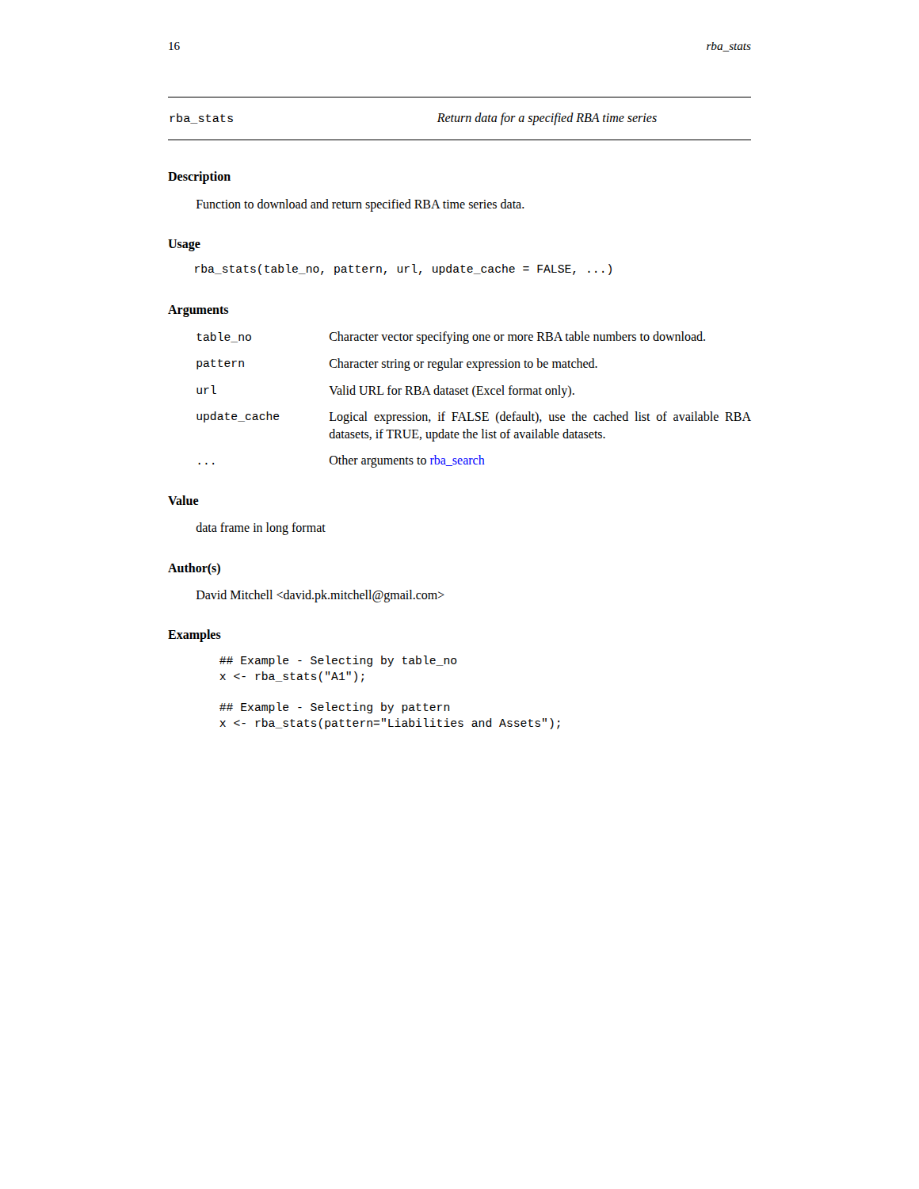16 rba_stats
| rba_stats | Return data for a specified RBA time series |
Description
Function to download and return specified RBA time series data.
Usage
rba_stats(table_no, pattern, url, update_cache = FALSE, ...)
Arguments
table_no
Character vector specifying one or more RBA table numbers to download.
pattern
Character string or regular expression to be matched.
url
Valid URL for RBA dataset (Excel format only).
update_cache
Logical expression, if FALSE (default), use the cached list of available RBA datasets, if TRUE, update the list of available datasets.
...
Other arguments to rba_search
Value
data frame in long format
Author(s)
David Mitchell <david.pk.mitchell@gmail.com>
Examples
## Example - Selecting by table_no
x <- rba_stats("A1");

## Example - Selecting by pattern
x <- rba_stats(pattern="Liabilities and Assets");